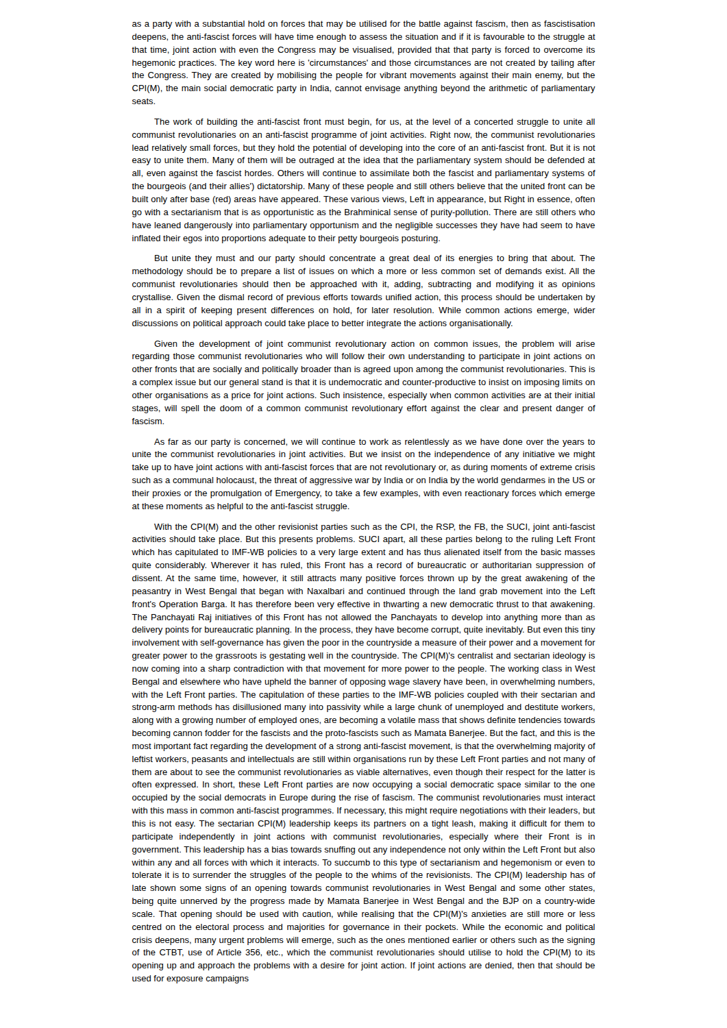as a party with a substantial hold on forces that may be utilised for the battle against fascism, then as fascistisation deepens, the anti-fascist forces will have time enough to assess the situation and if it is favourable to the struggle at that time, joint action with even the Congress may be visualised, provided that that party is forced to overcome its hegemonic practices. The key word here is 'circumstances' and those circumstances are not created by tailing after the Congress. They are created by mobilising the people for vibrant movements against their main enemy, but the CPI(M), the main social democratic party in India, cannot envisage anything beyond the arithmetic of parliamentary seats.
The work of building the anti-fascist front must begin, for us, at the level of a concerted struggle to unite all communist revolutionaries on an anti-fascist programme of joint activities. Right now, the communist revolutionaries lead relatively small forces, but they hold the potential of developing into the core of an anti-fascist front. But it is not easy to unite them. Many of them will be outraged at the idea that the parliamentary system should be defended at all, even against the fascist hordes. Others will continue to assimilate both the fascist and parliamentary systems of the bourgeois (and their allies') dictatorship. Many of these people and still others believe that the united front can be built only after base (red) areas have appeared. These various views, Left in appearance, but Right in essence, often go with a sectarianism that is as opportunistic as the Brahminical sense of purity-pollution. There are still others who have leaned dangerously into parliamentary opportunism and the negligible successes they have had seem to have inflated their egos into proportions adequate to their petty bourgeois posturing.
But unite they must and our party should concentrate a great deal of its energies to bring that about. The methodology should be to prepare a list of issues on which a more or less common set of demands exist. All the communist revolutionaries should then be approached with it, adding, subtracting and modifying it as opinions crystallise. Given the dismal record of previous efforts towards unified action, this process should be undertaken by all in a spirit of keeping present differences on hold, for later resolution. While common actions emerge, wider discussions on political approach could take place to better integrate the actions organisationally.
Given the development of joint communist revolutionary action on common issues, the problem will arise regarding those communist revolutionaries who will follow their own understanding to participate in joint actions on other fronts that are socially and politically broader than is agreed upon among the communist revolutionaries. This is a complex issue but our general stand is that it is undemocratic and counter-productive to insist on imposing limits on other organisations as a price for joint actions. Such insistence, especially when common activities are at their initial stages, will spell the doom of a common communist revolutionary effort against the clear and present danger of fascism.
As far as our party is concerned, we will continue to work as relentlessly as we have done over the years to unite the communist revolutionaries in joint activities. But we insist on the independence of any initiative we might take up to have joint actions with anti-fascist forces that are not revolutionary or, as during moments of extreme crisis such as a communal holocaust, the threat of aggressive war by India or on India by the world gendarmes in the US or their proxies or the promulgation of Emergency, to take a few examples, with even reactionary forces which emerge at these moments as helpful to the anti-fascist struggle.
With the CPI(M) and the other revisionist parties such as the CPI, the RSP, the FB, the SUCI, joint anti-fascist activities should take place. But this presents problems. SUCI apart, all these parties belong to the ruling Left Front which has capitulated to IMF-WB policies to a very large extent and has thus alienated itself from the basic masses quite considerably. Wherever it has ruled, this Front has a record of bureaucratic or authoritarian suppression of dissent. At the same time, however, it still attracts many positive forces thrown up by the great awakening of the peasantry in West Bengal that began with Naxalbari and continued through the land grab movement into the Left front's Operation Barga. It has therefore been very effective in thwarting a new democratic thrust to that awakening. The Panchayati Raj initiatives of this Front has not allowed the Panchayats to develop into anything more than as delivery points for bureaucratic planning. In the process, they have become corrupt, quite inevitably. But even this tiny involvement with self-governance has given the poor in the countryside a measure of their power and a movement for greater power to the grassroots is gestating well in the countryside. The CPI(M)'s centralist and sectarian ideology is now coming into a sharp contradiction with that movement for more power to the people. The working class in West Bengal and elsewhere who have upheld the banner of opposing wage slavery have been, in overwhelming numbers, with the Left Front parties. The capitulation of these parties to the IMF-WB policies coupled with their sectarian and strong-arm methods has disillusioned many into passivity while a large chunk of unemployed and destitute workers, along with a growing number of employed ones, are becoming a volatile mass that shows definite tendencies towards becoming cannon fodder for the fascists and the proto-fascists such as Mamata Banerjee. But the fact, and this is the most important fact regarding the development of a strong anti-fascist movement, is that the overwhelming majority of leftist workers, peasants and intellectuals are still within organisations run by these Left Front parties and not many of them are about to see the communist revolutionaries as viable alternatives, even though their respect for the latter is often expressed. In short, these Left Front parties are now occupying a social democratic space similar to the one occupied by the social democrats in Europe during the rise of fascism. The communist revolutionaries must interact with this mass in common anti-fascist programmes. If necessary, this might require negotiations with their leaders, but this is not easy. The sectarian CPI(M) leadership keeps its partners on a tight leash, making it difficult for them to participate independently in joint actions with communist revolutionaries, especially where their Front is in government. This leadership has a bias towards snuffing out any independence not only within the Left Front but also within any and all forces with which it interacts. To succumb to this type of sectarianism and hegemonism or even to tolerate it is to surrender the struggles of the people to the whims of the revisionists. The CPI(M) leadership has of late shown some signs of an opening towards communist revolutionaries in West Bengal and some other states, being quite unnerved by the progress made by Mamata Banerjee in West Bengal and the BJP on a country-wide scale. That opening should be used with caution, while realising that the CPI(M)'s anxieties are still more or less centred on the electoral process and majorities for governance in their pockets. While the economic and political crisis deepens, many urgent problems will emerge, such as the ones mentioned earlier or others such as the signing of the CTBT, use of Article 356, etc., which the communist revolutionaries should utilise to hold the CPI(M) to its opening up and approach the problems with a desire for joint action. If joint actions are denied, then that should be used for exposure campaigns